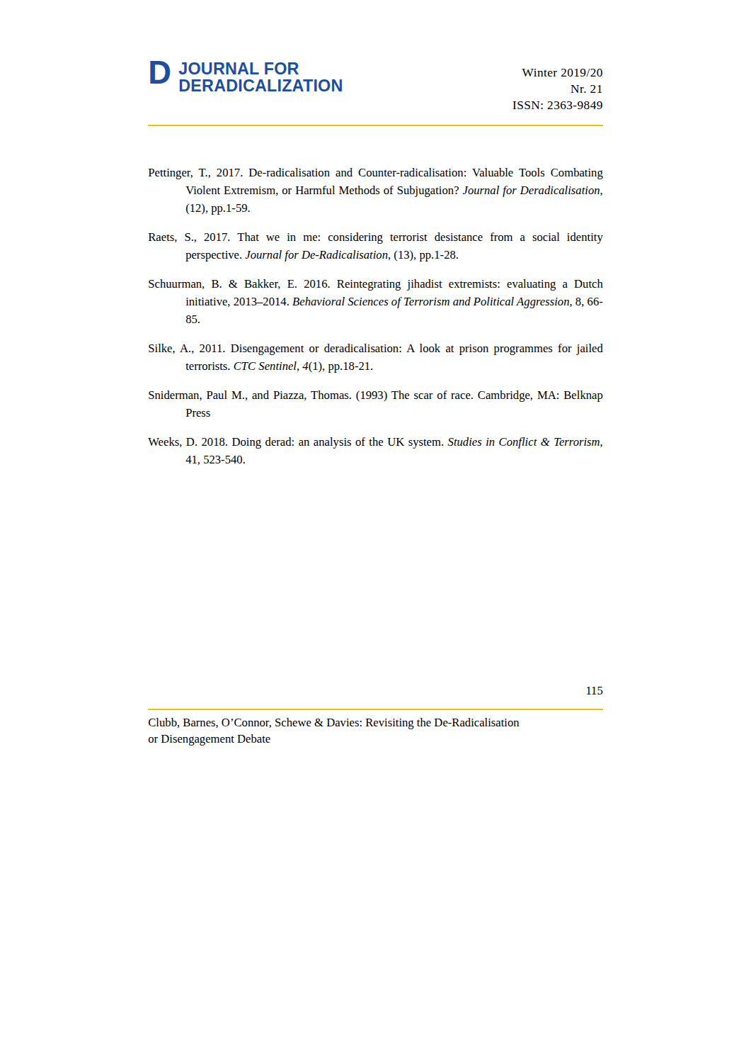D JOURNAL FOR DERADICALIZATION
Winter 2019/20
Nr. 21
ISSN: 2363-9849
Pettinger, T., 2017. De-radicalisation and Counter-radicalisation: Valuable Tools Combating Violent Extremism, or Harmful Methods of Subjugation? Journal for Deradicalisation, (12), pp.1-59.
Raets, S., 2017. That we in me: considering terrorist desistance from a social identity perspective. Journal for De-Radicalisation, (13), pp.1-28.
Schuurman, B. & Bakker, E. 2016. Reintegrating jihadist extremists: evaluating a Dutch initiative, 2013–2014. Behavioral Sciences of Terrorism and Political Aggression, 8, 66-85.
Silke, A., 2011. Disengagement or deradicalisation: A look at prison programmes for jailed terrorists. CTC Sentinel, 4(1), pp.18-21.
Sniderman, Paul M., and Piazza, Thomas. (1993) The scar of race. Cambridge, MA: Belknap Press
Weeks, D. 2018. Doing derad: an analysis of the UK system. Studies in Conflict & Terrorism, 41, 523-540.
115
Clubb, Barnes, O’Connor, Schewe & Davies: Revisiting the De-Radicalisation or Disengagement Debate